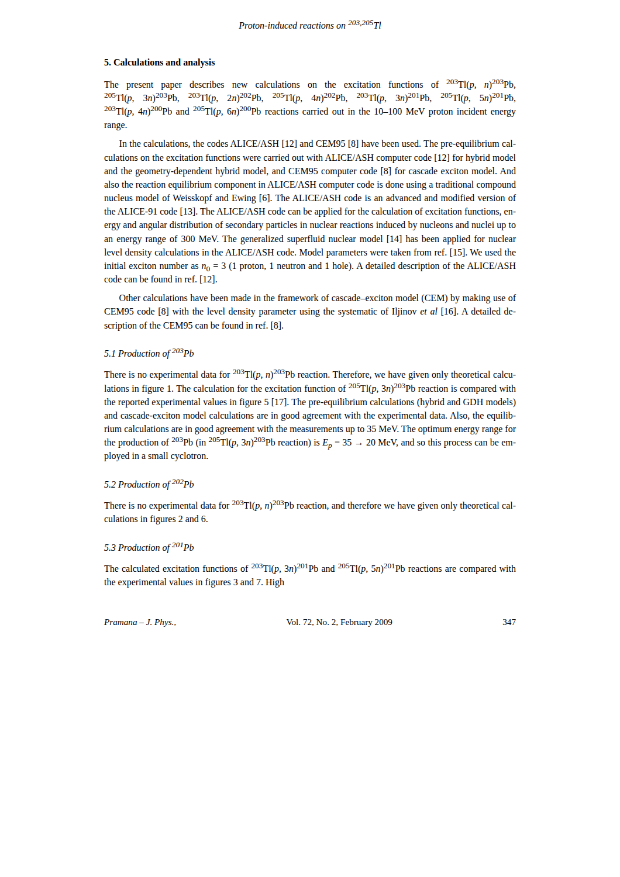Proton-induced reactions on 203,205Tl
5. Calculations and analysis
The present paper describes new calculations on the excitation functions of 203Tl(p, n)203Pb, 205Tl(p, 3n)203Pb, 203Tl(p, 2n)202Pb, 205Tl(p, 4n)202Pb, 203Tl(p, 3n)201Pb, 205Tl(p, 5n)201Pb, 203Tl(p, 4n)200Pb and 205Tl(p, 6n)200Pb reactions carried out in the 10–100 MeV proton incident energy range.
In the calculations, the codes ALICE/ASH [12] and CEM95 [8] have been used. The pre-equilibrium calculations on the excitation functions were carried out with ALICE/ASH computer code [12] for hybrid model and the geometry-dependent hybrid model, and CEM95 computer code [8] for cascade exciton model. And also the reaction equilibrium component in ALICE/ASH computer code is done using a traditional compound nucleus model of Weisskopf and Ewing [6]. The ALICE/ASH code is an advanced and modified version of the ALICE-91 code [13]. The ALICE/ASH code can be applied for the calculation of excitation functions, energy and angular distribution of secondary particles in nuclear reactions induced by nucleons and nuclei up to an energy range of 300 MeV. The generalized superfluid nuclear model [14] has been applied for nuclear level density calculations in the ALICE/ASH code. Model parameters were taken from ref. [15]. We used the initial exciton number as n0 = 3 (1 proton, 1 neutron and 1 hole). A detailed description of the ALICE/ASH code can be found in ref. [12].
Other calculations have been made in the framework of cascade–exciton model (CEM) by making use of CEM95 code [8] with the level density parameter using the systematic of Iljinov et al [16]. A detailed description of the CEM95 can be found in ref. [8].
5.1 Production of 203Pb
There is no experimental data for 203Tl(p, n)203Pb reaction. Therefore, we have given only theoretical calculations in figure 1. The calculation for the excitation function of 205Tl(p, 3n)203Pb reaction is compared with the reported experimental values in figure 5 [17]. The pre-equilibrium calculations (hybrid and GDH models) and cascade-exciton model calculations are in good agreement with the experimental data. Also, the equilibrium calculations are in good agreement with the measurements up to 35 MeV. The optimum energy range for the production of 203Pb (in 205Tl(p, 3n)203Pb reaction) is Ep = 35 → 20 MeV, and so this process can be employed in a small cyclotron.
5.2 Production of 202Pb
There is no experimental data for 203Tl(p, n)203Pb reaction, and therefore we have given only theoretical calculations in figures 2 and 6.
5.3 Production of 201Pb
The calculated excitation functions of 203Tl(p, 3n)201Pb and 205Tl(p, 5n)201Pb reactions are compared with the experimental values in figures 3 and 7. High
Pramana – J. Phys., Vol. 72, No. 2, February 2009 347